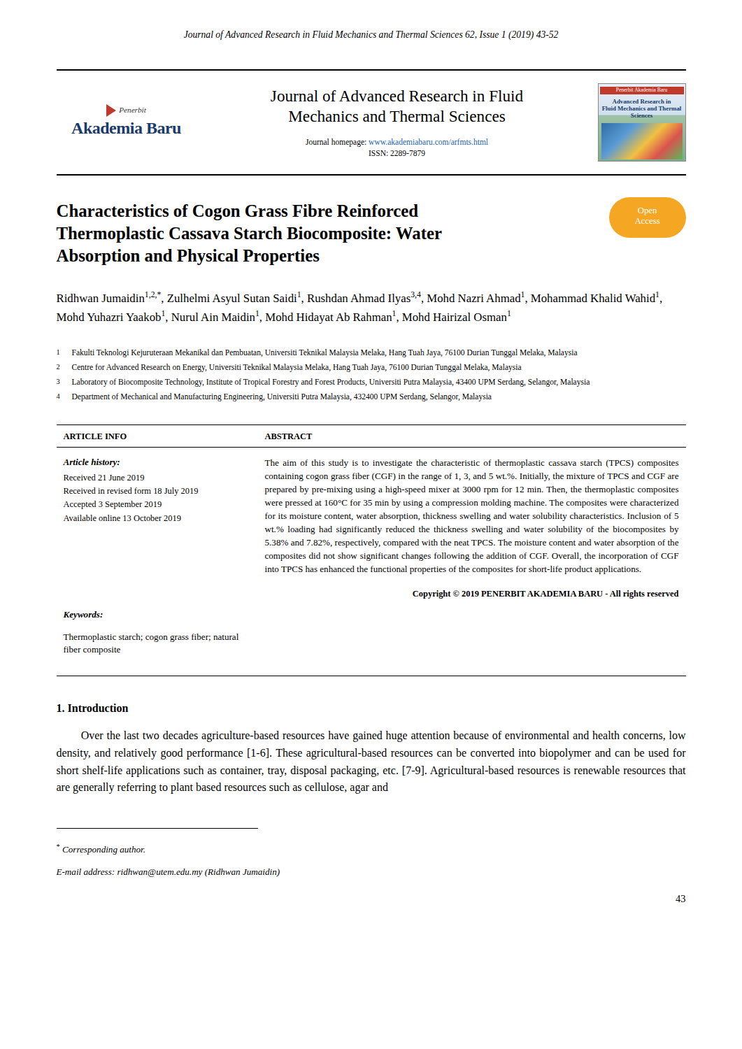Journal of Advanced Research in Fluid Mechanics and Thermal Sciences 62, Issue 1 (2019) 43-52
Penerbit
Akademia Baru
Journal of Advanced Research in Fluid
Mechanics and Thermal Sciences
Journal homepage: www.akademiabaru.com/arfmts.html
ISSN: 2289-7879
Penerbit Akademia Baru
Advanced Research in
Fluid Mechanics and Thermal
Sciences
Open
Access
Characteristics of Cogon Grass Fibre Reinforced Thermoplastic Cassava Starch Biocomposite: Water Absorption and Physical Properties
Ridhwan Jumaidin1,2,*, Zulhelmi Asyul Sutan Saidi1, Rushdan Ahmad Ilyas3,4, Mohd Nazri Ahmad1, Mohammad Khalid Wahid1, Mohd Yuhazri Yaakob1, Nurul Ain Maidin1, Mohd Hidayat Ab Rahman1, Mohd Hairizal Osman1
1 Fakulti Teknologi Kejuruteraan Mekanikal dan Pembuatan, Universiti Teknikal Malaysia Melaka, Hang Tuah Jaya, 76100 Durian Tunggal Melaka, Malaysia
2 Centre for Advanced Research on Energy, Universiti Teknikal Malaysia Melaka, Hang Tuah Jaya, 76100 Durian Tunggal Melaka, Malaysia
3 Laboratory of Biocomposite Technology, Institute of Tropical Forestry and Forest Products, Universiti Putra Malaysia, 43400 UPM Serdang, Selangor, Malaysia
4 Department of Mechanical and Manufacturing Engineering, Universiti Putra Malaysia, 432400 UPM Serdang, Selangor, Malaysia
| ARTICLE INFO | ABSTRACT |
| --- | --- |
| Article history: Received 21 June 2019 Received in revised form 18 July 2019 Accepted 3 September 2019 Available online 13 October 2019 Keywords: Thermoplastic starch; cogon grass fiber; natural fiber composite | The aim of this study is to investigate the characteristic of thermoplastic cassava starch (TPCS) composites containing cogon grass fiber (CGF) in the range of 1, 3, and 5 wt.%. Initially, the mixture of TPCS and CGF are prepared by pre-mixing using a high-speed mixer at 3000 rpm for 12 min. Then, the thermoplastic composites were pressed at 160°C for 35 min by using a compression molding machine. The composites were characterized for its moisture content, water absorption, thickness swelling and water solubility characteristics. Inclusion of 5 wt.% loading had significantly reduced the thickness swelling and water solubility of the biocomposites by 5.38% and 7.82%, respectively, compared with the neat TPCS. The moisture content and water absorption of the composites did not show significant changes following the addition of CGF. Overall, the incorporation of CGF into TPCS has enhanced the functional properties of the composites for short-life product applications. Copyright © 2019 PENERBIT AKADEMIA BARU - All rights reserved |
1. Introduction
Over the last two decades agriculture-based resources have gained huge attention because of environmental and health concerns, low density, and relatively good performance [1-6]. These agricultural-based resources can be converted into biopolymer and can be used for short shelf-life applications such as container, tray, disposal packaging, etc. [7-9]. Agricultural-based resources is renewable resources that are generally referring to plant based resources such as cellulose, agar and
* Corresponding author.
E-mail address: ridhwan@utem.edu.my (Ridhwan Jumaidin)
43